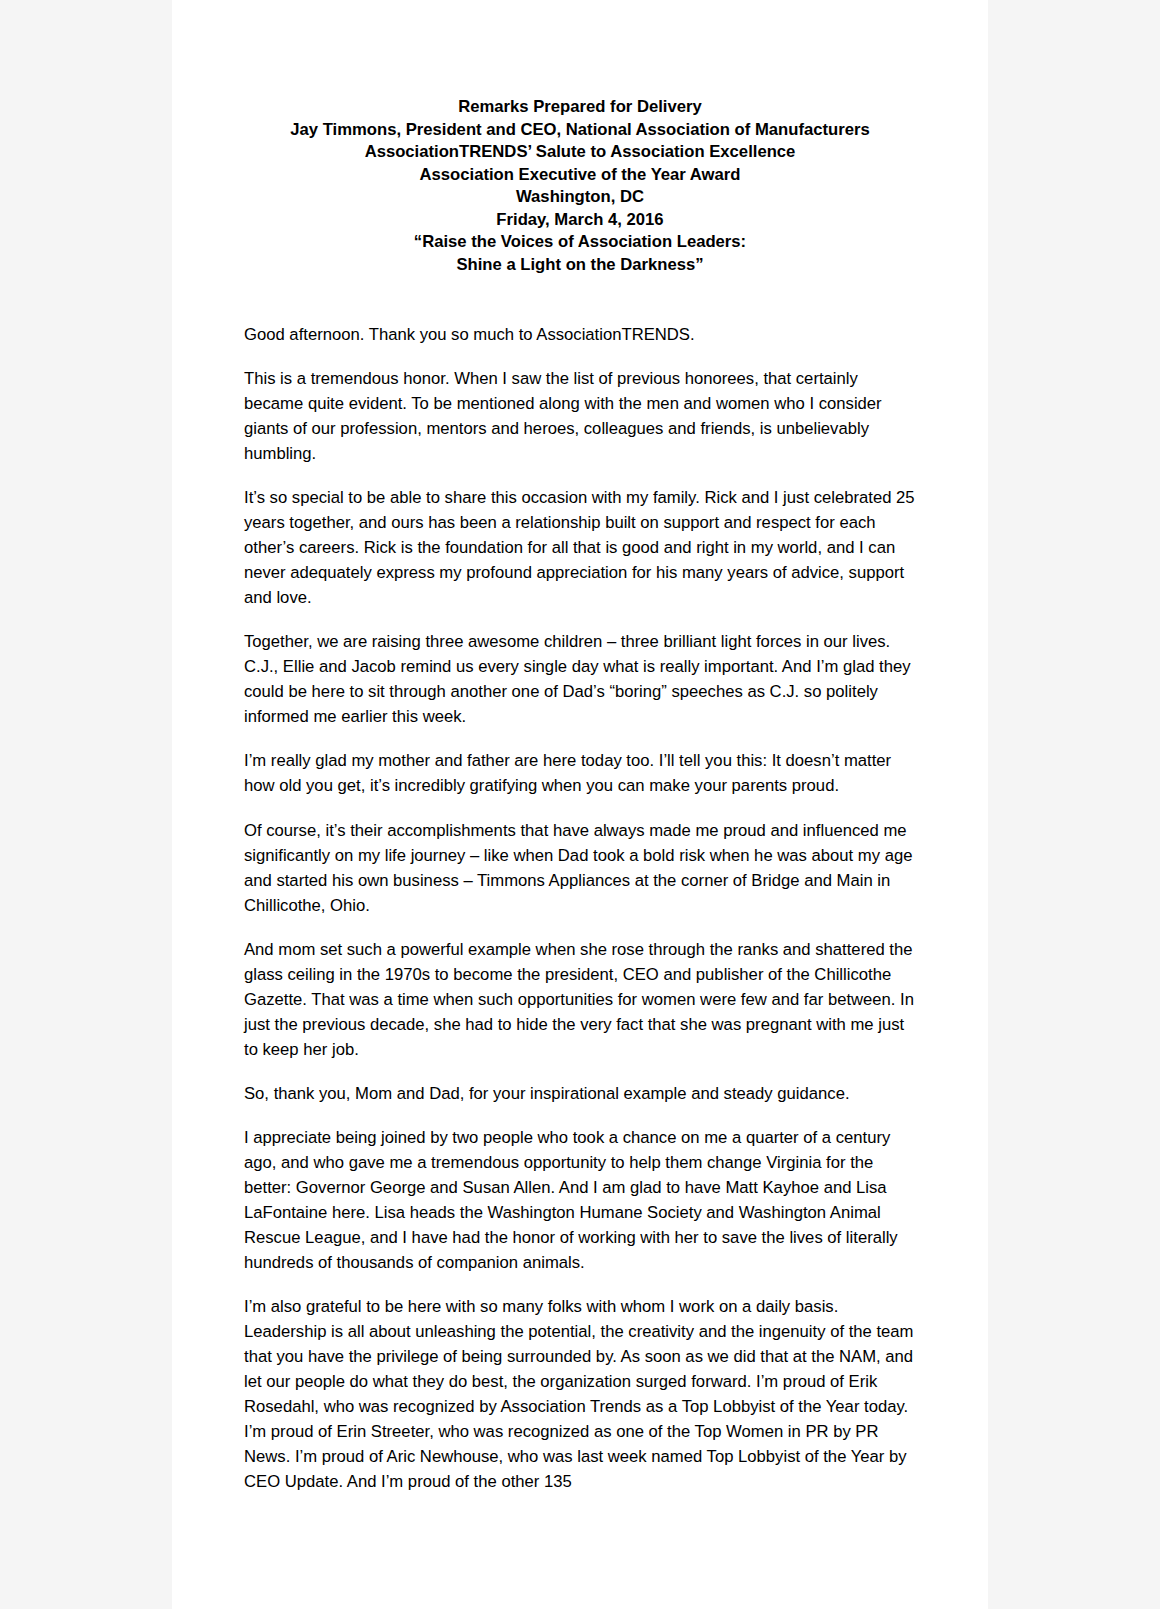Remarks Prepared for Delivery
Jay Timmons, President and CEO, National Association of Manufacturers
AssociationTRENDS’ Salute to Association Excellence
Association Executive of the Year Award
Washington, DC
Friday, March 4, 2016
“Raise the Voices of Association Leaders:
Shine a Light on the Darkness”
Good afternoon. Thank you so much to AssociationTRENDS.
This is a tremendous honor. When I saw the list of previous honorees, that certainly became quite evident. To be mentioned along with the men and women who I consider giants of our profession, mentors and heroes, colleagues and friends, is unbelievably humbling.
It’s so special to be able to share this occasion with my family. Rick and I just celebrated 25 years together, and ours has been a relationship built on support and respect for each other’s careers. Rick is the foundation for all that is good and right in my world, and I can never adequately express my profound appreciation for his many years of advice, support and love.
Together, we are raising three awesome children – three brilliant light forces in our lives. C.J., Ellie and Jacob remind us every single day what is really important. And I’m glad they could be here to sit through another one of Dad’s “boring” speeches as C.J. so politely informed me earlier this week.
I’m really glad my mother and father are here today too. I’ll tell you this: It doesn’t matter how old you get, it’s incredibly gratifying when you can make your parents proud.
Of course, it’s their accomplishments that have always made me proud and influenced me significantly on my life journey – like when Dad took a bold risk when he was about my age and started his own business – Timmons Appliances at the corner of Bridge and Main in Chillicothe, Ohio.
And mom set such a powerful example when she rose through the ranks and shattered the glass ceiling in the 1970s to become the president, CEO and publisher of the Chillicothe Gazette. That was a time when such opportunities for women were few and far between. In just the previous decade, she had to hide the very fact that she was pregnant with me just to keep her job.
So, thank you, Mom and Dad, for your inspirational example and steady guidance.
I appreciate being joined by two people who took a chance on me a quarter of a century ago, and who gave me a tremendous opportunity to help them change Virginia for the better: Governor George and Susan Allen. And I am glad to have Matt Kayhoe and Lisa LaFontaine here. Lisa heads the Washington Humane Society and Washington Animal Rescue League, and I have had the honor of working with her to save the lives of literally hundreds of thousands of companion animals.
I’m also grateful to be here with so many folks with whom I work on a daily basis. Leadership is all about unleashing the potential, the creativity and the ingenuity of the team that you have the privilege of being surrounded by. As soon as we did that at the NAM, and let our people do what they do best, the organization surged forward. I’m proud of Erik Rosedahl, who was recognized by Association Trends as a Top Lobbyist of the Year today. I’m proud of Erin Streeter, who was recognized as one of the Top Women in PR by PR News. I’m proud of Aric Newhouse, who was last week named Top Lobbyist of the Year by CEO Update. And I’m proud of the other 135